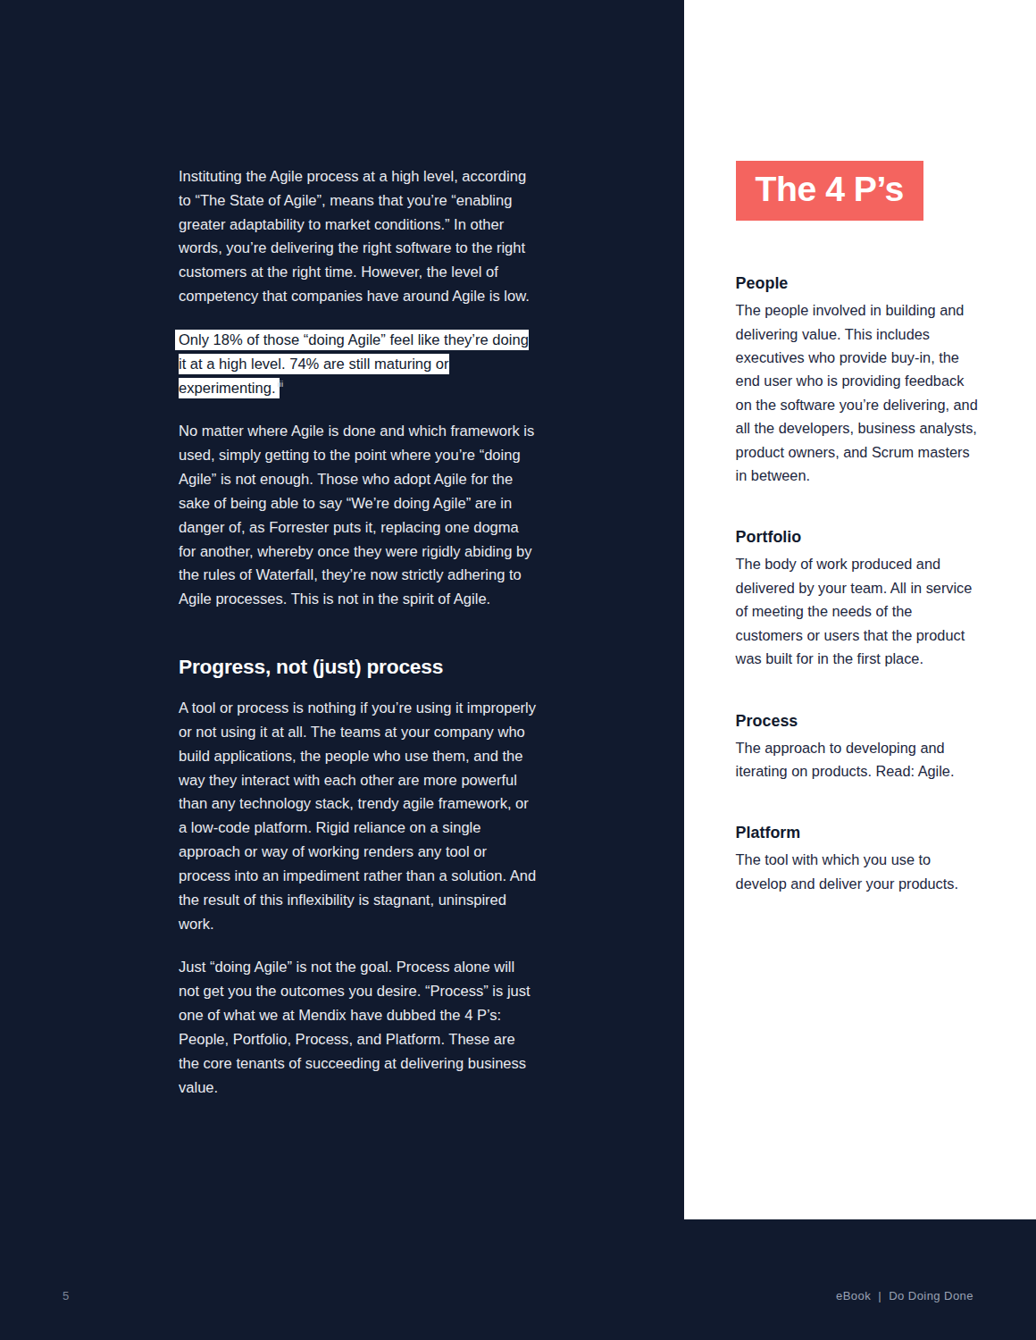The 4 P’s
People
The people involved in building and delivering value. This includes executives who provide buy-in, the end user who is providing feedback on the software you’re delivering, and all the developers, business analysts, product owners, and Scrum masters in between.
Portfolio
The body of work produced and delivered by your team. All in service of meeting the needs of the customers or users that the product was built for in the first place.
Process
The approach to developing and iterating on products. Read: Agile.
Platform
The tool with which you use to develop and deliver your products.
Instituting the Agile process at a high level, according to “The State of Agile”, means that you’re “enabling greater adaptability to market conditions.” In other words, you’re delivering the right software to the right customers at the right time. However, the level of competency that companies have around Agile is low.
Only 18% of those “doing Agile” feel like they’re doing it at a high level. 74% are still maturing or experimenting.iii
No matter where Agile is done and which framework is used, simply getting to the point where you’re “doing Agile” is not enough. Those who adopt Agile for the sake of being able to say “We’re doing Agile” are in danger of, as Forrester puts it, replacing one dogma for another, whereby once they were rigidly abiding by the rules of Waterfall, they’re now strictly adhering to Agile processes. This is not in the spirit of Agile.
Progress, not (just) process
A tool or process is nothing if you’re using it improperly or not using it at all. The teams at your company who build applications, the people who use them, and the way they interact with each other are more powerful than any technology stack, trendy agile framework, or a low-code platform. Rigid reliance on a single approach or way of working renders any tool or process into an impediment rather than a solution. And the result of this inflexibility is stagnant, uninspired work.
Just “doing Agile” is not the goal. Process alone will not get you the outcomes you desire. “Process” is just one of what we at Mendix have dubbed the 4 P’s: People, Portfolio, Process, and Platform. These are the core tenants of succeeding at delivering business value.
5 eBook | Do Doing Done